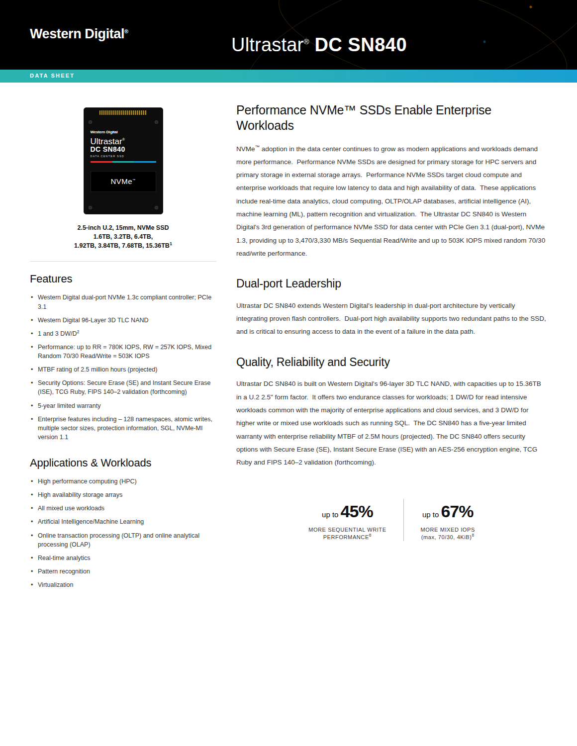Western Digital®
Ultrastar® DC SN840
DATA SHEET
Western Digital
Ultrastar®
DC SN840
DATA CENTER SSD
NVMe™
2.5-inch U.2, 15mm, NVMe SSD
1.6TB, 3.2TB, 6.4TB,
1.92TB, 3.84TB, 7.68TB, 15.36TB1
Features
Western Digital dual-port NVMe 1.3c compliant controller; PCIe 3.1
Western Digital 96-Layer 3D TLC NAND
1 and 3 DW/D2
Performance: up to RR = 780K IOPS, RW = 257K IOPS, Mixed Random 70/30 Read/Write = 503K IOPS
MTBF rating of 2.5 million hours (projected)
Security Options: Secure Erase (SE) and Instant Secure Erase (ISE), TCG Ruby, FIPS 140–2 validation (forthcoming)
5-year limited warranty
Enterprise features including – 128 namespaces, atomic writes, multiple sector sizes, protection information, SGL, NVMe-MI version 1.1
Applications & Workloads
High performance computing (HPC)
High availability storage arrays
All mixed use workloads
Artificial Intelligence/Machine Learning
Online transaction processing (OLTP) and online analytical processing (OLAP)
Real-time analytics
Pattern recognition
Virtualization
Performance NVMe™ SSDs Enable Enterprise Workloads
NVMe™ adoption in the data center continues to grow as modern applications and workloads demand more performance. Performance NVMe SSDs are designed for primary storage for HPC servers and primary storage in external storage arrays. Performance NVMe SSDs target cloud compute and enterprise workloads that require low latency to data and high availability of data. These applications include real-time data analytics, cloud computing, OLTP/OLAP databases, artificial intelligence (AI), machine learning (ML), pattern recognition and virtualization. The Ultrastar DC SN840 is Western Digital's 3rd generation of performance NVMe SSD for data center with PCIe Gen 3.1 (dual-port), NVMe 1.3, providing up to 3,470/3,330 MB/s Sequential Read/Write and up to 503K IOPS mixed random 70/30 read/write performance.
Dual-port Leadership
Ultrastar DC SN840 extends Western Digital's leadership in dual-port architecture by vertically integrating proven flash controllers. Dual-port high availability supports two redundant paths to the SSD, and is critical to ensuring access to data in the event of a failure in the data path.
Quality, Reliability and Security
Ultrastar DC SN840 is built on Western Digital's 96-layer 3D TLC NAND, with capacities up to 15.36TB in a U.2 2.5" form factor. It offers two endurance classes for workloads; 1 DW/D for read intensive workloads common with the majority of enterprise applications and cloud services, and 3 DW/D for higher write or mixed use workloads such as running SQL. The DC SN840 has a five-year limited warranty with enterprise reliability MTBF of 2.5M hours (projected). The DC SN840 offers security options with Secure Erase (SE), Instant Secure Erase (ISE) with an AES-256 encryption engine, TCG Ruby and FIPS 140–2 validation (forthcoming).
up to 45%
MORE SEQUENTIAL WRITE
PERFORMANCE8
up to 67%
MORE MIXED IOPS
(max, 70/30, 4KiB)8